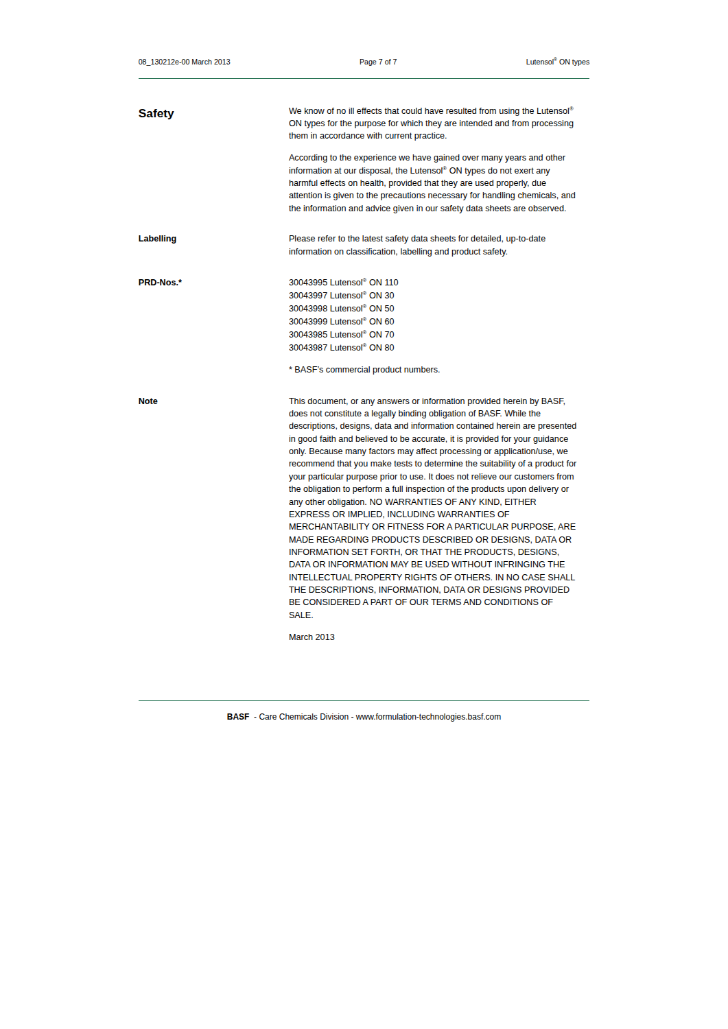08_130212e-00 March 2013
Page 7 of 7
Lutensol® ON types
Safety
We know of no ill effects that could have resulted from using the Lutensol® ON types for the purpose for which they are intended and from processing them in accordance with current practice.
According to the experience we have gained over many years and other information at our disposal, the Lutensol® ON types do not exert any harmful effects on health, provided that they are used properly, due attention is given to the precautions necessary for handling chemicals, and the information and advice given in our safety data sheets are observed.
Labelling
Please refer to the latest safety data sheets for detailed, up-to-date information on classification, labelling and product safety.
PRD-Nos.*
30043995 Lutensol® ON 110
30043997 Lutensol® ON 30
30043998 Lutensol® ON 50
30043999 Lutensol® ON 60
30043985 Lutensol® ON 70
30043987 Lutensol® ON 80
* BASF’s commercial product numbers.
Note
This document, or any answers or information provided herein by BASF, does not constitute a legally binding obligation of BASF. While the descriptions, designs, data and information contained herein are presented in good faith and believed to be accurate, it is provided for your guidance only. Because many factors may affect processing or application/use, we recommend that you make tests to determine the suitability of a product for your particular purpose prior to use. It does not relieve our customers from the obligation to perform a full inspection of the products upon delivery or any other obligation. NO WARRANTIES OF ANY KIND, EITHER EXPRESS OR IMPLIED, INCLUDING WARRANTIES OF MERCHANTABILITY OR FITNESS FOR A PARTICULAR PURPOSE, ARE MADE REGARDING PRODUCTS DESCRIBED OR DESIGNS, DATA OR INFORMATION SET FORTH, OR THAT THE PRODUCTS, DESIGNS, DATA OR INFORMATION MAY BE USED WITHOUT INFRINGING THE INTELLECTUAL PROPERTY RIGHTS OF OTHERS. IN NO CASE SHALL THE DESCRIPTIONS, INFORMATION, DATA OR DESIGNS PROVIDED BE CONSIDERED A PART OF OUR TERMS AND CONDITIONS OF SALE.
March 2013
BASF - Care Chemicals Division - www.formulation-technologies.basf.com